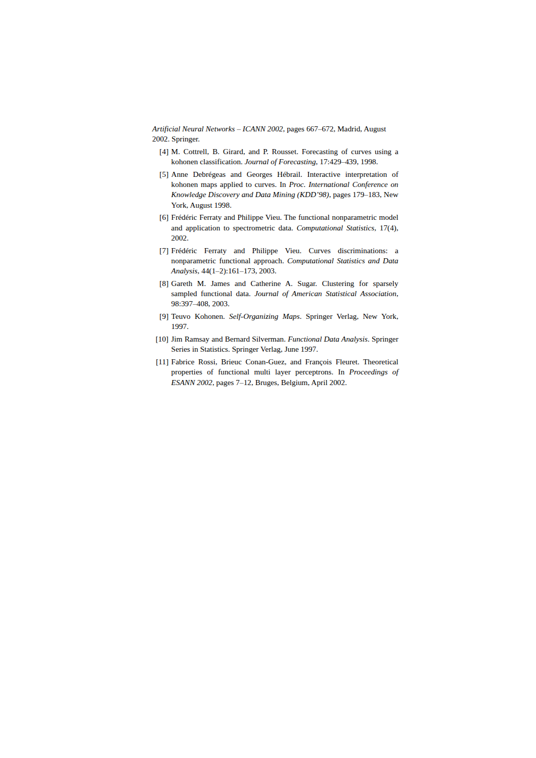Artificial Neural Networks – ICANN 2002, pages 667–672, Madrid, August 2002. Springer.
[4] M. Cottrell, B. Girard, and P. Rousset. Forecasting of curves using a kohonen classification. Journal of Forecasting, 17:429–439, 1998.
[5] Anne Debrégeas and Georges Hébrail. Interactive interpretation of kohonen maps applied to curves. In Proc. International Conference on Knowledge Discovery and Data Mining (KDD’98), pages 179–183, New York, August 1998.
[6] Frédéric Ferraty and Philippe Vieu. The functional nonparametric model and application to spectrometric data. Computational Statistics, 17(4), 2002.
[7] Frédéric Ferraty and Philippe Vieu. Curves discriminations: a nonparametric functional approach. Computational Statistics and Data Analysis, 44(1–2):161–173, 2003.
[8] Gareth M. James and Catherine A. Sugar. Clustering for sparsely sampled functional data. Journal of American Statistical Association, 98:397–408, 2003.
[9] Teuvo Kohonen. Self-Organizing Maps. Springer Verlag, New York, 1997.
[10] Jim Ramsay and Bernard Silverman. Functional Data Analysis. Springer Series in Statistics. Springer Verlag, June 1997.
[11] Fabrice Rossi, Brieuc Conan-Guez, and François Fleuret. Theoretical properties of functional multi layer perceptrons. In Proceedings of ESANN 2002, pages 7–12, Bruges, Belgium, April 2002.